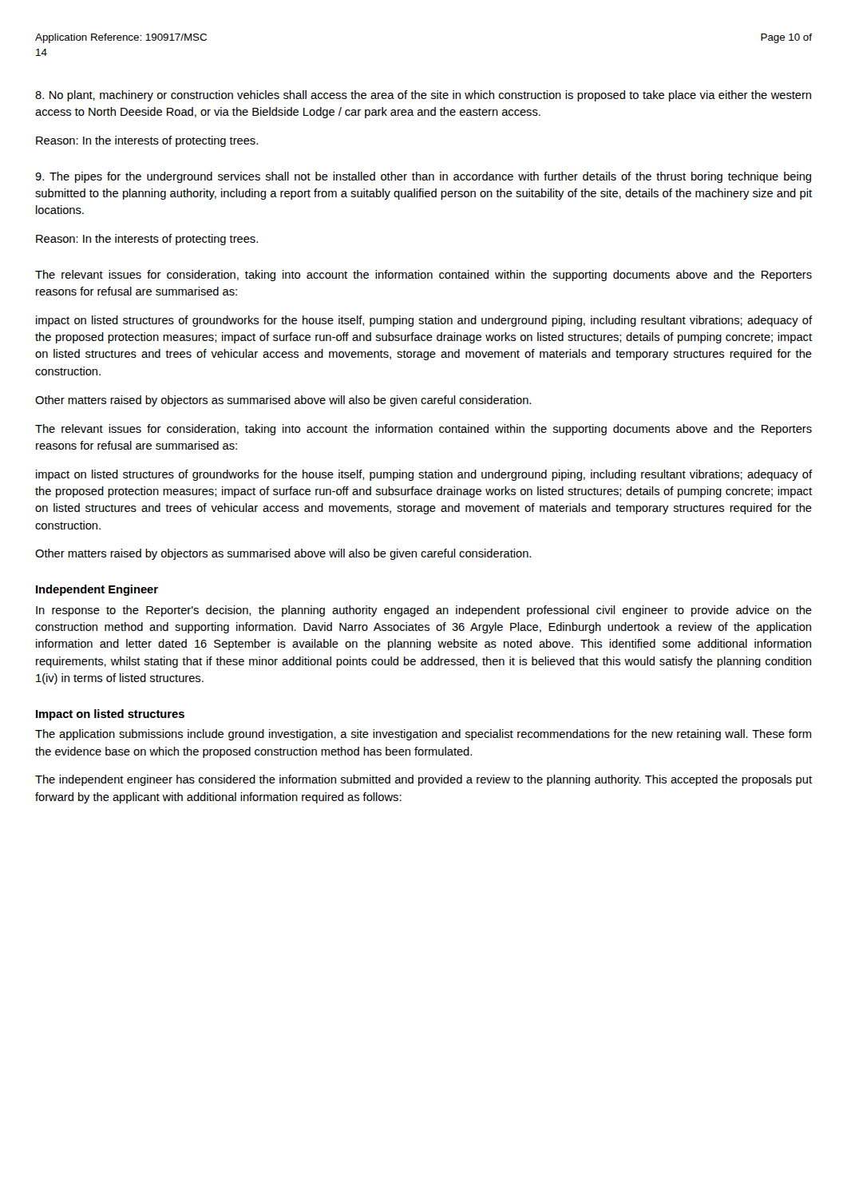Application Reference: 190917/MSC
14
Page 10 of
8. No plant, machinery or construction vehicles shall access the area of the site in which construction is proposed to take place via either the western access to North Deeside Road, or via the Bieldside Lodge / car park area and the eastern access.
Reason: In the interests of protecting trees.
9. The pipes for the underground services shall not be installed other than in accordance with further details of the thrust boring technique being submitted to the planning authority, including a report from a suitably qualified person on the suitability of the site, details of the machinery size and pit locations.
Reason: In the interests of protecting trees.
The relevant issues for consideration, taking into account the information contained within the supporting documents above and the Reporters reasons for refusal are summarised as:
impact on listed structures of groundworks for the house itself, pumping station and underground piping, including resultant vibrations; adequacy of the proposed protection measures; impact of surface run-off and subsurface drainage works on listed structures; details of pumping concrete; impact on listed structures and trees of vehicular access and movements, storage and movement of materials and temporary structures required for the construction.
Other matters raised by objectors as summarised above will also be given careful consideration.
The relevant issues for consideration, taking into account the information contained within the supporting documents above and the Reporters reasons for refusal are summarised as:
impact on listed structures of groundworks for the house itself, pumping station and underground piping, including resultant vibrations; adequacy of the proposed protection measures; impact of surface run-off and subsurface drainage works on listed structures; details of pumping concrete; impact on listed structures and trees of vehicular access and movements, storage and movement of materials and temporary structures required for the construction.
Other matters raised by objectors as summarised above will also be given careful consideration.
Independent Engineer
In response to the Reporter's decision, the planning authority engaged an independent professional civil engineer to provide advice on the construction method and supporting information. David Narro Associates of 36 Argyle Place, Edinburgh undertook a review of the application information and letter dated 16 September is available on the planning website as noted above. This identified some additional information requirements, whilst stating that if these minor additional points could be addressed, then it is believed that this would satisfy the planning condition 1(iv) in terms of listed structures.
Impact on listed structures
The application submissions include ground investigation, a site investigation and specialist recommendations for the new retaining wall. These form the evidence base on which the proposed construction method has been formulated.
The independent engineer has considered the information submitted and provided a review to the planning authority. This accepted the proposals put forward by the applicant with additional information required as follows: